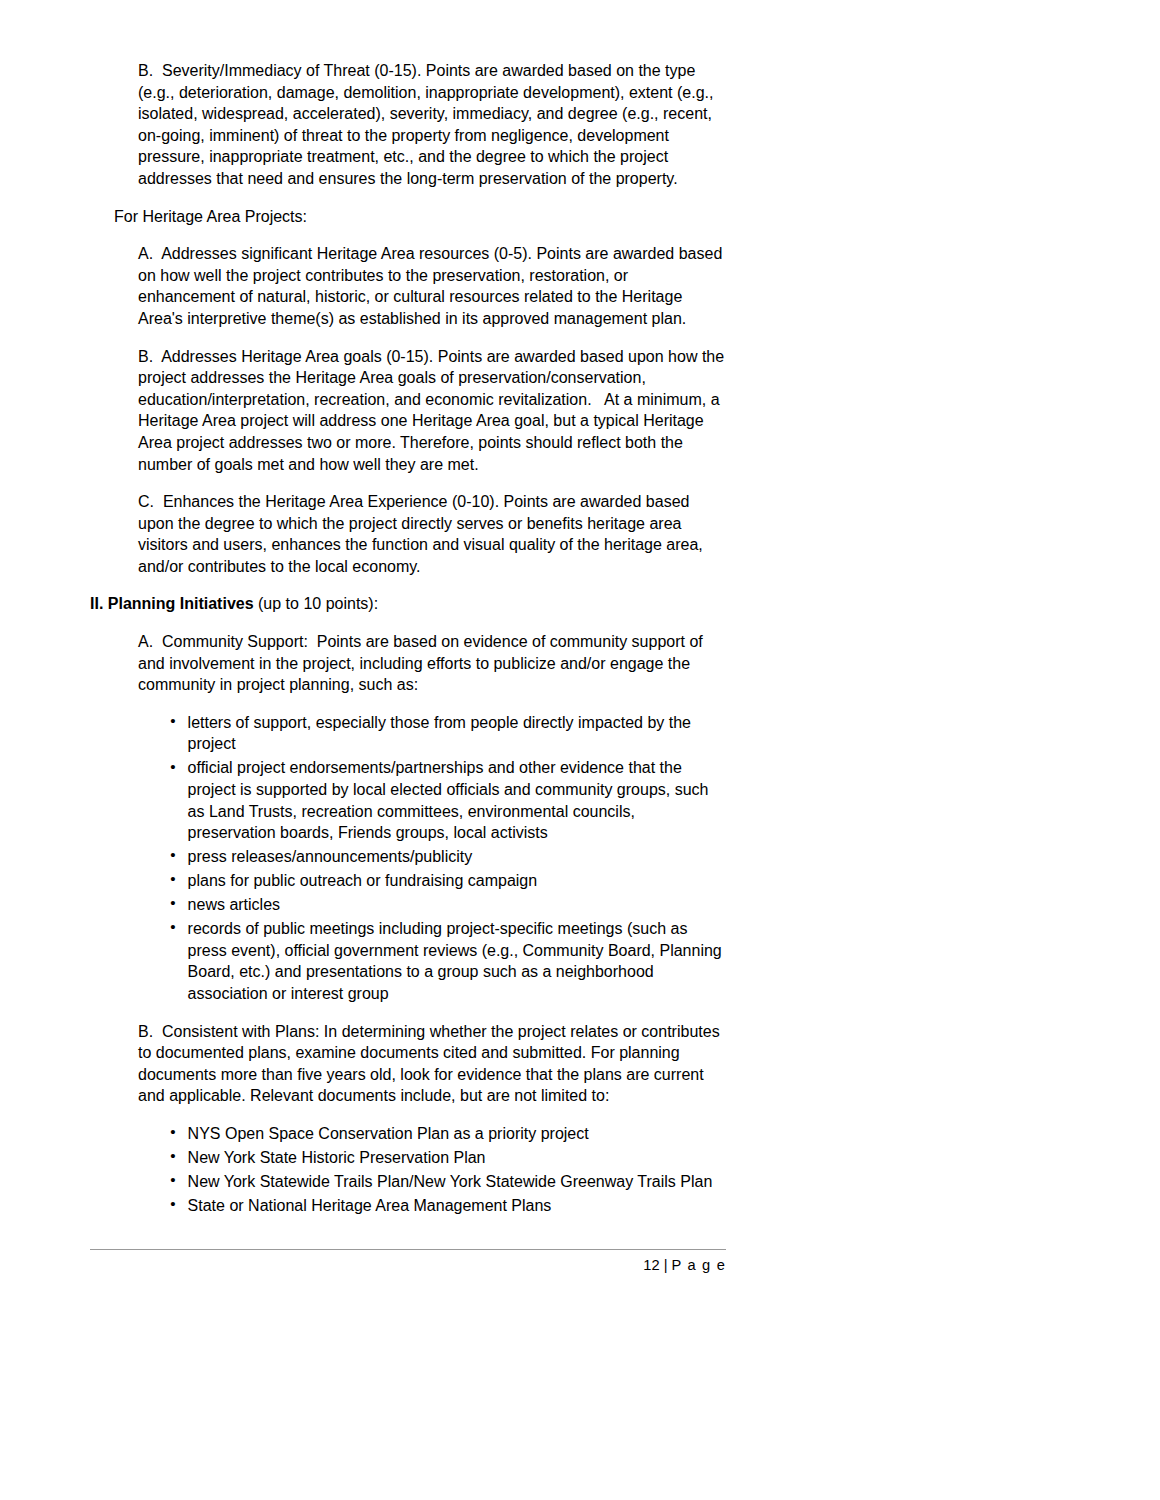B. Severity/Immediacy of Threat (0-15). Points are awarded based on the type (e.g., deterioration, damage, demolition, inappropriate development), extent (e.g., isolated, widespread, accelerated), severity, immediacy, and degree (e.g., recent, on-going, imminent) of threat to the property from negligence, development pressure, inappropriate treatment, etc., and the degree to which the project addresses that need and ensures the long-term preservation of the property.
For Heritage Area Projects:
A. Addresses significant Heritage Area resources (0-5). Points are awarded based on how well the project contributes to the preservation, restoration, or enhancement of natural, historic, or cultural resources related to the Heritage Area's interpretive theme(s) as established in its approved management plan.
B. Addresses Heritage Area goals (0-15). Points are awarded based upon how the project addresses the Heritage Area goals of preservation/conservation, education/interpretation, recreation, and economic revitalization. At a minimum, a Heritage Area project will address one Heritage Area goal, but a typical Heritage Area project addresses two or more. Therefore, points should reflect both the number of goals met and how well they are met.
C. Enhances the Heritage Area Experience (0-10). Points are awarded based upon the degree to which the project directly serves or benefits heritage area visitors and users, enhances the function and visual quality of the heritage area, and/or contributes to the local economy.
II. Planning Initiatives (up to 10 points):
A. Community Support: Points are based on evidence of community support of and involvement in the project, including efforts to publicize and/or engage the community in project planning, such as:
letters of support, especially those from people directly impacted by the project
official project endorsements/partnerships and other evidence that the project is supported by local elected officials and community groups, such as Land Trusts, recreation committees, environmental councils, preservation boards, Friends groups, local activists
press releases/announcements/publicity
plans for public outreach or fundraising campaign
news articles
records of public meetings including project-specific meetings (such as press event), official government reviews (e.g., Community Board, Planning Board, etc.) and presentations to a group such as a neighborhood association or interest group
B. Consistent with Plans: In determining whether the project relates or contributes to documented plans, examine documents cited and submitted. For planning documents more than five years old, look for evidence that the plans are current and applicable. Relevant documents include, but are not limited to:
NYS Open Space Conservation Plan as a priority project
New York State Historic Preservation Plan
New York Statewide Trails Plan/New York Statewide Greenway Trails Plan
State or National Heritage Area Management Plans
12 | P a g e